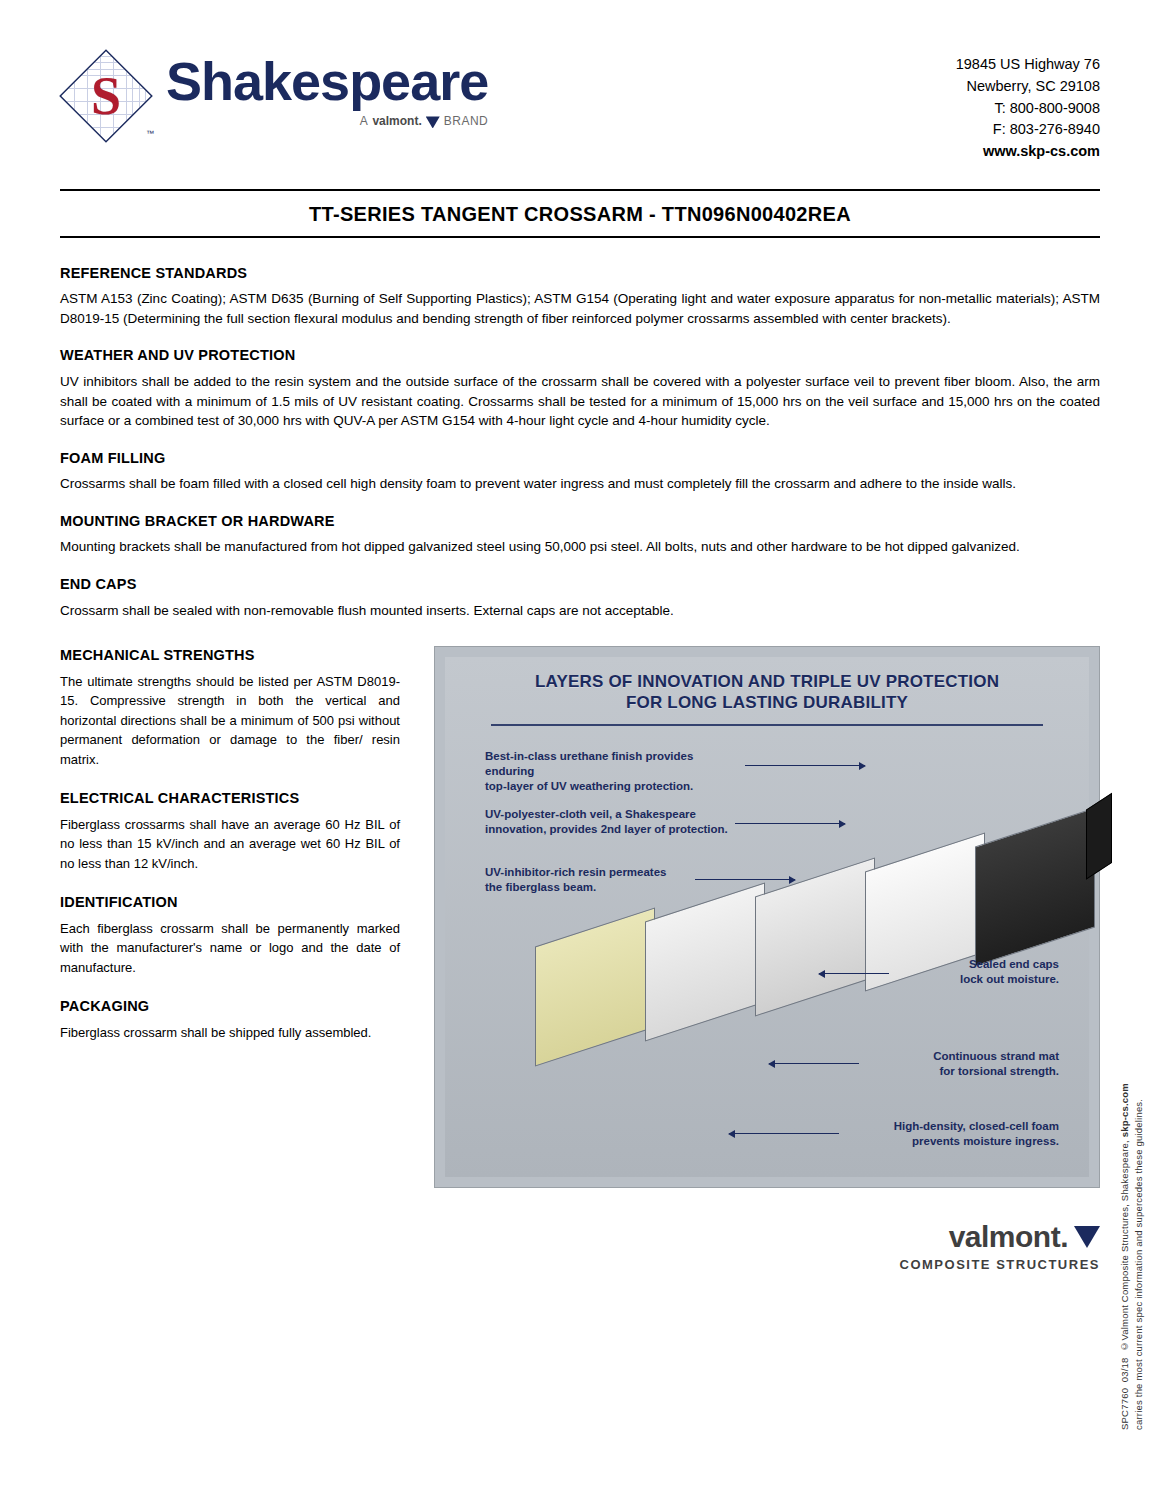S
™
Shakespeare
A valmont. BRAND
19845 US Highway 76
Newberry, SC 29108
T: 800-800-9008
F: 803-276-8940
www.skp-cs.com
TT-SERIES TANGENT CROSSARM - TTN096N00402REA
REFERENCE STANDARDS
ASTM A153 (Zinc Coating); ASTM D635 (Burning of Self Supporting Plastics); ASTM G154 (Operating light and water exposure apparatus for non-metallic materials); ASTM D8019-15 (Determining the full section flexural modulus and bending strength of fiber reinforced polymer crossarms assembled with center brackets).
WEATHER AND UV PROTECTION
UV inhibitors shall be added to the resin system and the outside surface of the crossarm shall be covered with a polyester surface veil to prevent fiber bloom. Also, the arm shall be coated with a minimum of 1.5 mils of UV resistant coating. Crossarms shall be tested for a minimum of 15,000 hrs on the veil surface and 15,000 hrs on the coated surface or a combined test of 30,000 hrs with QUV-A per ASTM G154 with 4-hour light cycle and 4-hour humidity cycle.
FOAM FILLING
Crossarms shall be foam filled with a closed cell high density foam to prevent water ingress and must completely fill the crossarm and adhere to the inside walls.
MOUNTING BRACKET OR HARDWARE
Mounting brackets shall be manufactured from hot dipped galvanized steel using 50,000 psi steel. All bolts, nuts and other hardware to be hot dipped galvanized.
END CAPS
Crossarm shall be sealed with non-removable flush mounted inserts. External caps are not acceptable.
MECHANICAL STRENGTHS
The ultimate strengths should be listed per ASTM D8019-15. Compressive strength in both the vertical and horizontal directions shall be a minimum of 500 psi without permanent deformation or damage to the fiber/ resin matrix.
ELECTRICAL CHARACTERISTICS
Fiberglass crossarms shall have an average 60 Hz BIL of no less than 15 kV/inch and an average wet 60 Hz BIL of no less than 12 kV/inch.
IDENTIFICATION
Each fiberglass crossarm shall be permanently marked with the manufacturer's name or logo and the date of manufacture.
PACKAGING
Fiberglass crossarm shall be shipped fully assembled.
LAYERS OF INNOVATION AND TRIPLE UV PROTECTION
FOR LONG LASTING DURABILITY
Best-in-class urethane finish provides enduring
top-layer of UV weathering protection.
UV-polyester-cloth veil, a Shakespeare
innovation, provides 2nd layer of protection.
UV-inhibitor-rich resin permeates
the fiberglass beam.
Sealed end caps
lock out moisture.
Continuous strand mat
for torsional strength.
High-density, closed-cell foam
prevents moisture ingress.
valmont.
COMPOSITE STRUCTURES
SPC7760 03/18 ©Valmont Composite Structures, Shakespeare, skp-cs.com
carries the most current spec information and supercedes these guidelines.